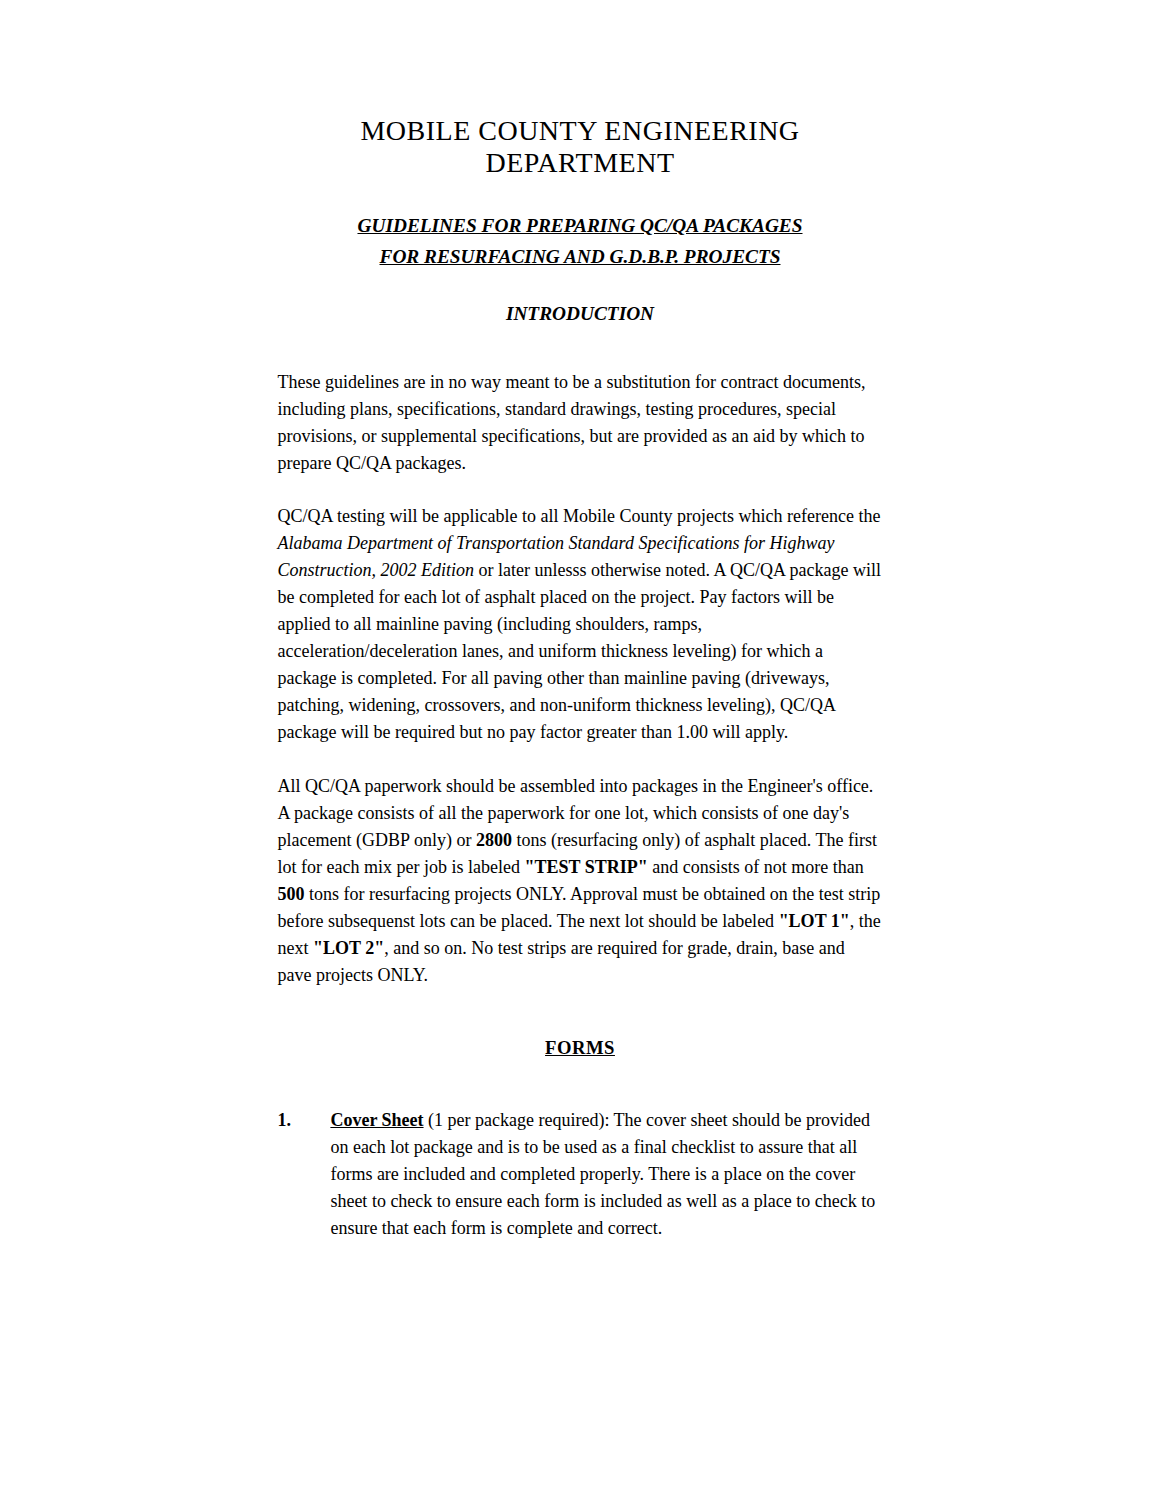MOBILE COUNTY ENGINEERING DEPARTMENT
GUIDELINES FOR PREPARING QC/QA PACKAGES
FOR RESURFACING AND G.D.B.P. PROJECTS
INTRODUCTION
These guidelines are in no way meant to be a substitution for contract documents, including plans, specifications, standard drawings, testing procedures, special provisions, or supplemental specifications, but are provided as an aid by which to prepare QC/QA packages.
QC/QA testing will be applicable to all Mobile County projects which reference the Alabama Department of Transportation Standard Specifications for Highway Construction, 2002 Edition or later unlesss otherwise noted. A QC/QA package will be completed for each lot of asphalt placed on the project. Pay factors will be applied to all mainline paving (including shoulders, ramps, acceleration/deceleration lanes, and uniform thickness leveling) for which a package is completed. For all paving other than mainline paving (driveways, patching, widening, crossovers, and non-uniform thickness leveling), QC/QA package will be required but no pay factor greater than 1.00 will apply.
All QC/QA paperwork should be assembled into packages in the Engineer's office. A package consists of all the paperwork for one lot, which consists of one day's placement (GDBP only) or 2800 tons (resurfacing only) of asphalt placed. The first lot for each mix per job is labeled "TEST STRIP" and consists of not more than 500 tons for resurfacing projects ONLY. Approval must be obtained on the test strip before subsequenst lots can be placed. The next lot should be labeled "LOT 1", the next "LOT 2", and so on. No test strips are required for grade, drain, base and pave projects ONLY.
FORMS
1.
Cover Sheet (1 per package required): The cover sheet should be provided on each lot package and is to be used as a final checklist to assure that all forms are included and completed properly. There is a place on the cover sheet to check to ensure each form is included as well as a place to check to ensure that each form is complete and correct.